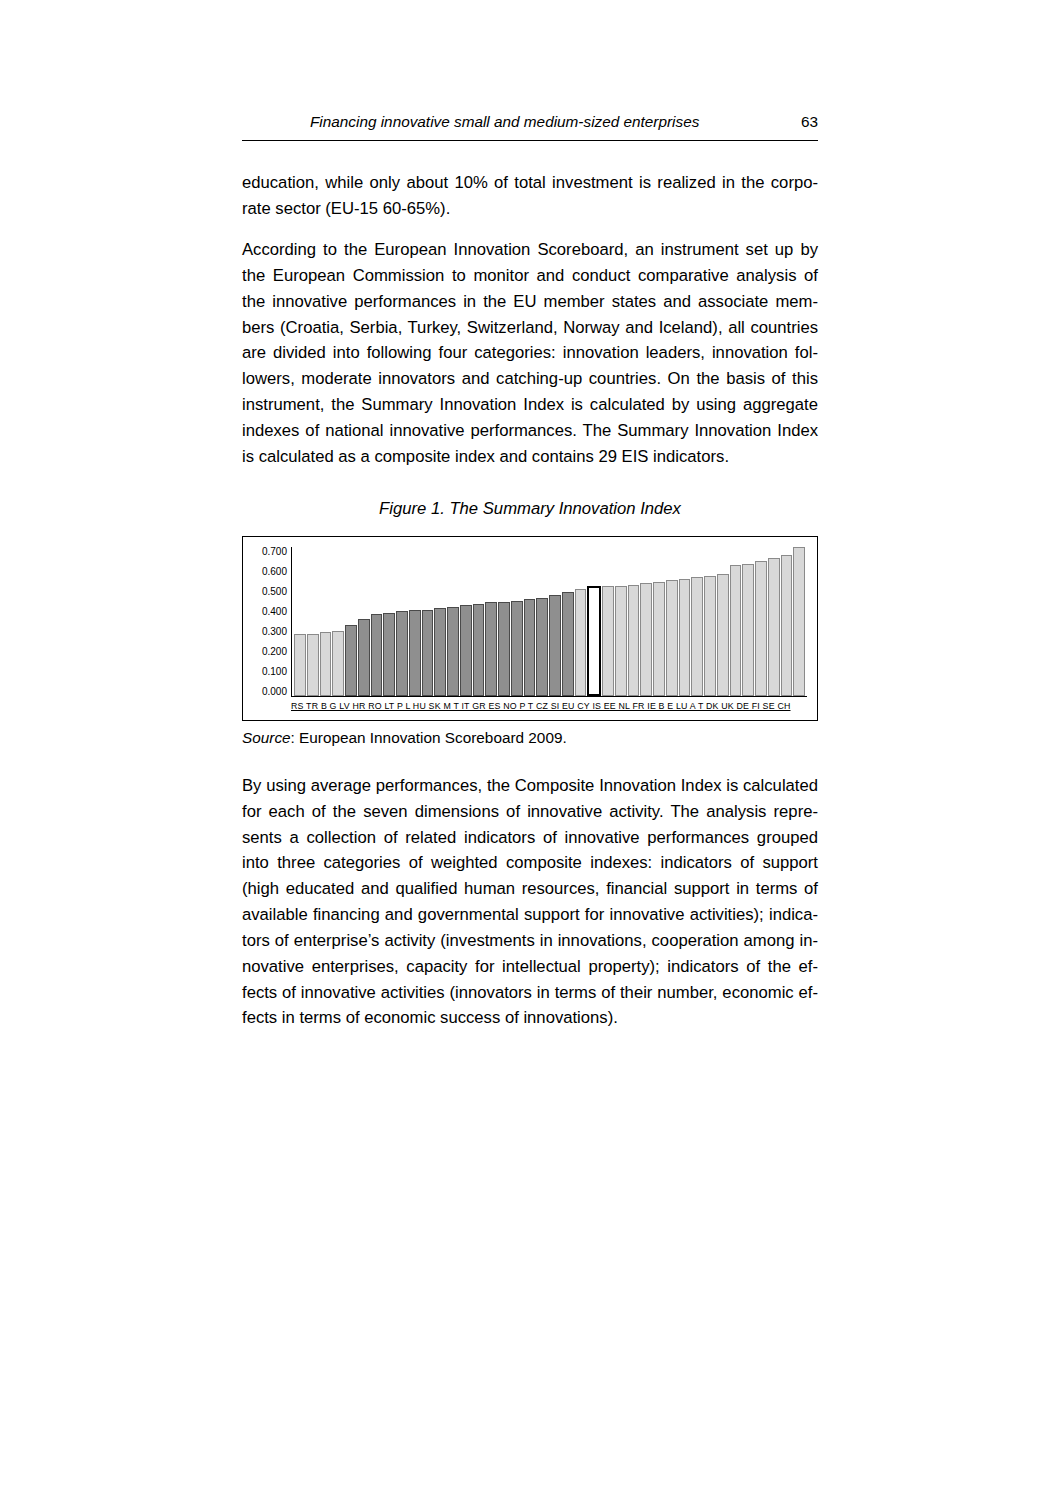Financing innovative small and medium-sized enterprises
63
education, while only about 10% of total investment is realized in the corporate sector (EU-15 60-65%).
According to the European Innovation Scoreboard, an instrument set up by the European Commission to monitor and conduct comparative analysis of the innovative performances in the EU member states and associate members (Croatia, Serbia, Turkey, Switzerland, Norway and Iceland), all countries are divided into following four categories: innovation leaders, innovation followers, moderate innovators and catching-up countries. On the basis of this instrument, the Summary Innovation Index is calculated by using aggregate indexes of national innovative performances. The Summary Innovation Index is calculated as a composite index and contains 29 EIS indicators.
Figure 1. The Summary Innovation Index
0.700 0.600 0.500 0.400 0.300 0.200 0.100 0.000
RS TR B G LV HR RO LT P L HU SK M T IT GR ES NO P T CZ SI EU CY IS EE NL FR IE B E LU A T DK UK DE FI SE CH
Source: European Innovation Scoreboard 2009.
By using average performances, the Composite Innovation Index is calculated for each of the seven dimensions of innovative activity. The analysis represents a collection of related indicators of innovative performances grouped into three categories of weighted composite indexes: indicators of support (high educated and qualified human resources, financial support in terms of available financing and governmental support for innovative activities); indicators of enterprise’s activity (investments in innovations, cooperation among innovative enterprises, capacity for intellectual property); indicators of the effects of innovative activities (innovators in terms of their number, economic effects in terms of economic success of innovations).